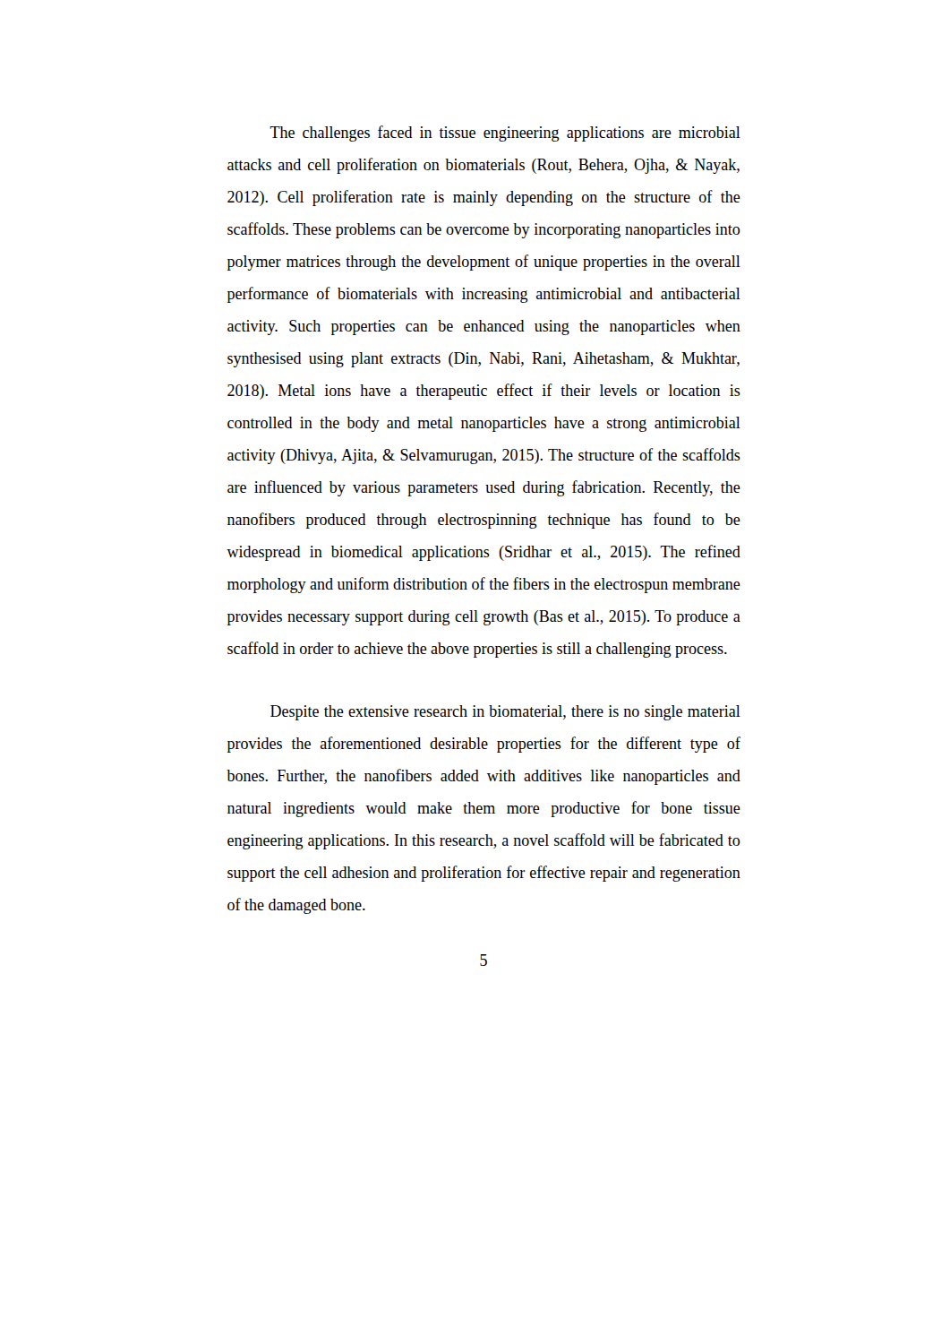The challenges faced in tissue engineering applications are microbial attacks and cell proliferation on biomaterials (Rout, Behera, Ojha, & Nayak, 2012). Cell proliferation rate is mainly depending on the structure of the scaffolds. These problems can be overcome by incorporating nanoparticles into polymer matrices through the development of unique properties in the overall performance of biomaterials with increasing antimicrobial and antibacterial activity. Such properties can be enhanced using the nanoparticles when synthesised using plant extracts (Din, Nabi, Rani, Aihetasham, & Mukhtar, 2018). Metal ions have a therapeutic effect if their levels or location is controlled in the body and metal nanoparticles have a strong antimicrobial activity (Dhivya, Ajita, & Selvamurugan, 2015). The structure of the scaffolds are influenced by various parameters used during fabrication. Recently, the nanofibers produced through electrospinning technique has found to be widespread in biomedical applications (Sridhar et al., 2015). The refined morphology and uniform distribution of the fibers in the electrospun membrane provides necessary support during cell growth (Bas et al., 2015). To produce a scaffold in order to achieve the above properties is still a challenging process.
Despite the extensive research in biomaterial, there is no single material provides the aforementioned desirable properties for the different type of bones. Further, the nanofibers added with additives like nanoparticles and natural ingredients would make them more productive for bone tissue engineering applications. In this research, a novel scaffold will be fabricated to support the cell adhesion and proliferation for effective repair and regeneration of the damaged bone.
5